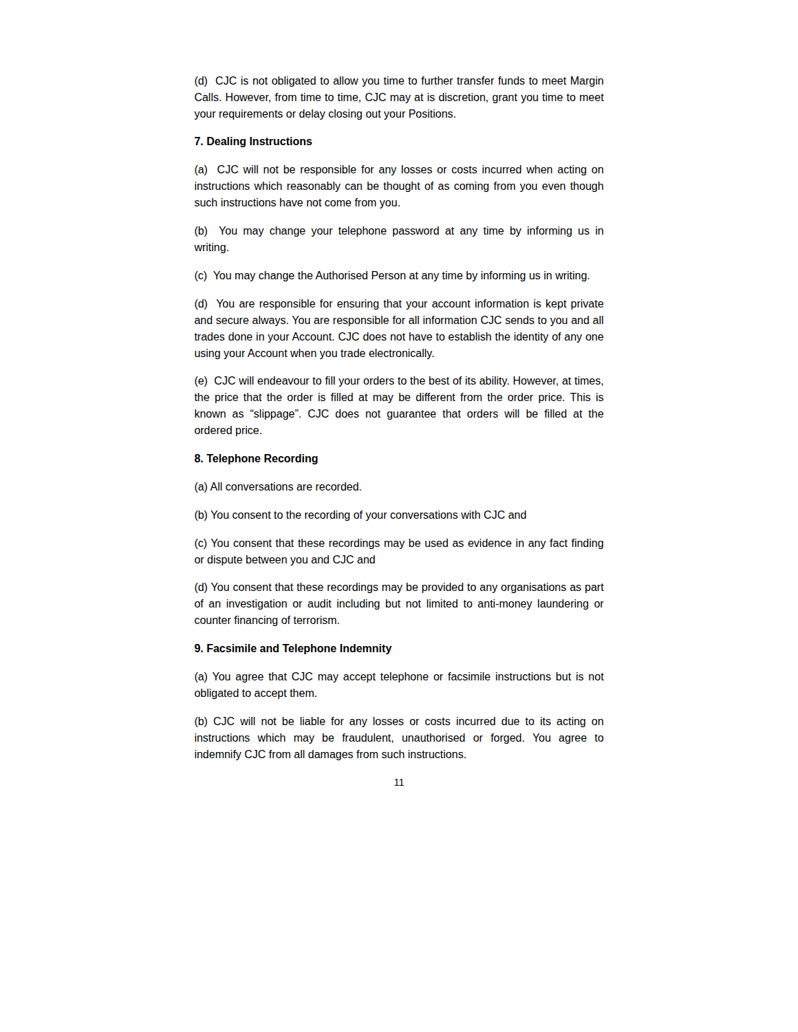(d) CJC is not obligated to allow you time to further transfer funds to meet Margin Calls. However, from time to time, CJC may at is discretion, grant you time to meet your requirements or delay closing out your Positions.
7. Dealing Instructions
(a) CJC will not be responsible for any losses or costs incurred when acting on instructions which reasonably can be thought of as coming from you even though such instructions have not come from you.
(b) You may change your telephone password at any time by informing us in writing.
(c) You may change the Authorised Person at any time by informing us in writing.
(d) You are responsible for ensuring that your account information is kept private and secure always. You are responsible for all information CJC sends to you and all trades done in your Account. CJC does not have to establish the identity of any one using your Account when you trade electronically.
(e) CJC will endeavour to fill your orders to the best of its ability. However, at times, the price that the order is filled at may be different from the order price. This is known as “slippage”. CJC does not guarantee that orders will be filled at the ordered price.
8. Telephone Recording
(a) All conversations are recorded.
(b) You consent to the recording of your conversations with CJC and
(c) You consent that these recordings may be used as evidence in any fact finding or dispute between you and CJC and
(d) You consent that these recordings may be provided to any organisations as part of an investigation or audit including but not limited to anti-money laundering or counter financing of terrorism.
9. Facsimile and Telephone Indemnity
(a) You agree that CJC may accept telephone or facsimile instructions but is not obligated to accept them.
(b) CJC will not be liable for any losses or costs incurred due to its acting on instructions which may be fraudulent, unauthorised or forged. You agree to indemnify CJC from all damages from such instructions.
11